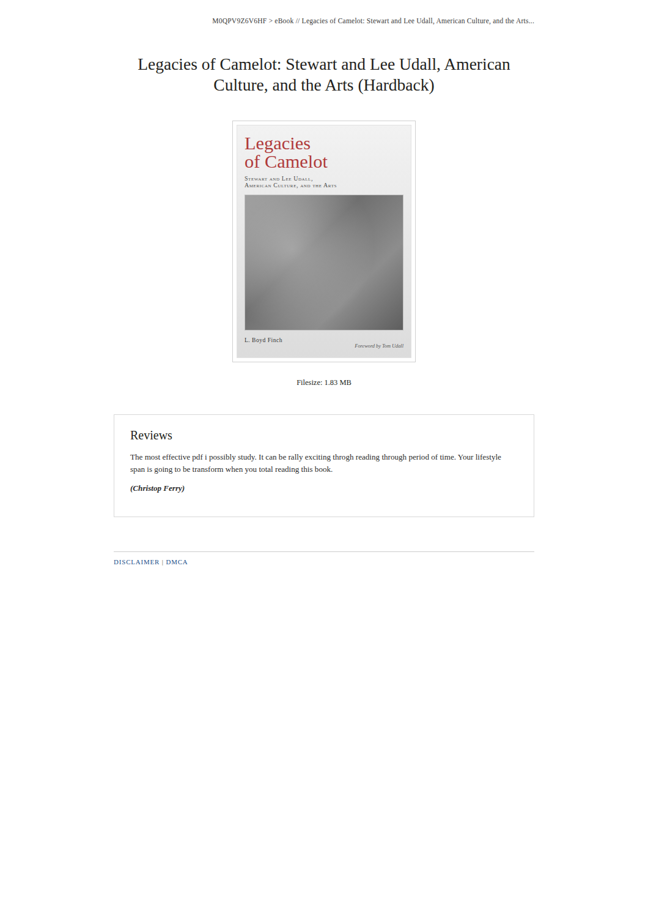M0QPV9Z6V6HF > eBook // Legacies of Camelot: Stewart and Lee Udall, American Culture, and the Arts...
Legacies of Camelot: Stewart and Lee Udall, American Culture, and the Arts (Hardback)
Legacies
of Camelot
Stewart and Lee Udall,
American Culture, and the Arts
L. Boyd Finch
Foreword by Tom Udall
Filesize: 1.83 MB
Reviews
The most effective pdf i possibly study. It can be rally exciting throgh reading through period of time. Your lifestyle span is going to be transform when you total reading this book.
(Christop Ferry)
DISCLAIMER | DMCA